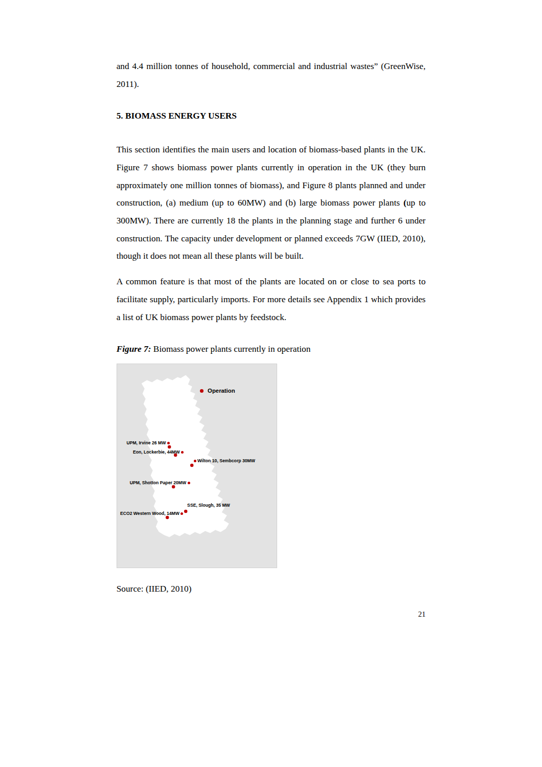and 4.4 million tonnes of household, commercial and industrial wastes” (GreenWise, 2011).
5. BIOMASS ENERGY USERS
This section identifies the main users and location of biomass-based plants in the UK. Figure 7 shows biomass power plants currently in operation in the UK (they burn approximately one million tonnes of biomass), and Figure 8 plants planned and under construction, (a) medium (up to 60MW) and (b) large biomass power plants (up to 300MW). There are currently 18 the plants in the planning stage and further 6 under construction. The capacity under development or planned exceeds 7GW (IIED, 2010), though it does not mean all these plants will be built.
A common feature is that most of the plants are located on or close to sea ports to facilitate supply, particularly imports. For more details see Appendix 1 which provides a list of UK biomass power plants by feedstock.
Figure 7: Biomass power plants currently in operation
Operation
UPM, Irvine 26 MW
Eon, Lockerbie, 44MW
Wilton 10, Sembcorp 30MW
UPM, Shotton Paper 20MW
SSE, Slough, 35 MW
ECO2 Western Wood, 14MW
Source: (IIED, 2010)
21